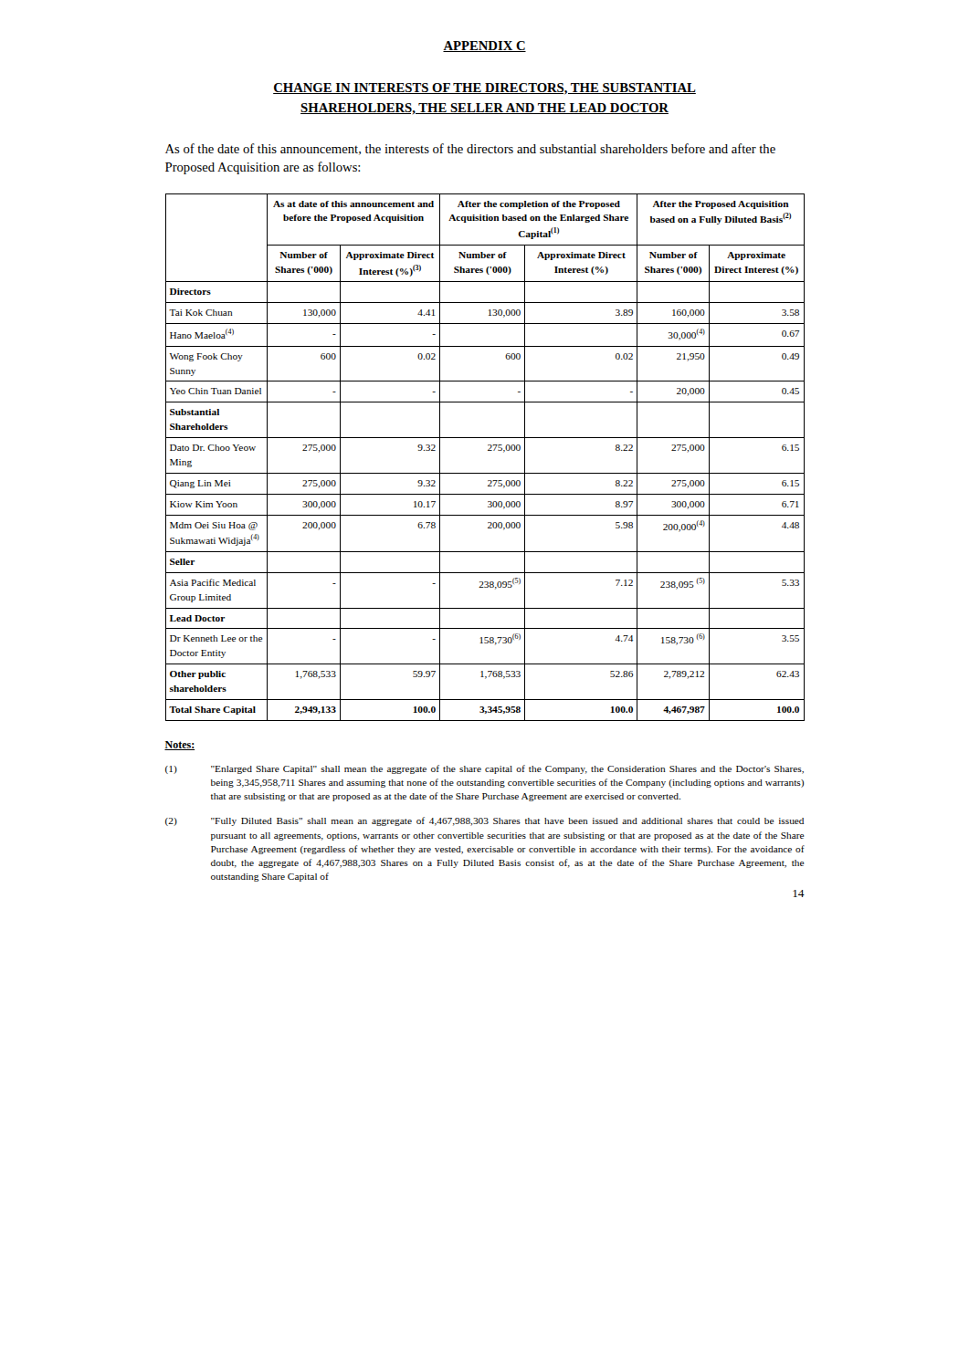APPENDIX C
CHANGE IN INTERESTS OF THE DIRECTORS, THE SUBSTANTIAL
SHAREHOLDERS, THE SELLER AND THE LEAD DOCTOR
As of the date of this announcement, the interests of the directors and substantial shareholders before and after the Proposed Acquisition are as follows:
| | As at date of this announcement and before the Proposed Acquisition | After the completion of the Proposed Acquisition based on the Enlarged Share Capital (1) | After the Proposed Acquisition based on a Fully Diluted Basis (2) |
| --- | --- | --- | --- |
| Number of Shares ('000) | Approximate Direct Interest (%) (3) | Number of Shares ('000) | Approximate Direct Interest (%) | Number of Shares ('000) | Approximate Direct Interest (%) |
| Directors | | | | | | |
| Tai Kok Chuan | 130,000 | 4.41 | 130,000 | 3.89 | 160,000 | 3.58 |
| Hano Maeloa (4) | - | - | | | 30,000 (4) | 0.67 |
| Wong Fook Choy Sunny | 600 | 0.02 | 600 | 0.02 | 21,950 | 0.49 |
| Yeo Chin Tuan Daniel | - | - | - | - | 20,000 | 0.45 |
| Substantial Shareholders | | | | | | |
| Dato Dr. Choo Yeow Ming | 275,000 | 9.32 | 275,000 | 8.22 | 275,000 | 6.15 |
| Qiang Lin Mei | 275,000 | 9.32 | 275,000 | 8.22 | 275,000 | 6.15 |
| Kiow Kim Yoon | 300,000 | 10.17 | 300,000 | 8.97 | 300,000 | 6.71 |
| Mdm Oei Siu Hoa @ Sukmawati Widjaja (4) | 200,000 | 6.78 | 200,000 | 5.98 | 200,000 (4) | 4.48 |
| Seller | | | | | | |
| Asia Pacific Medical Group Limited | - | - | 238,095 (5) | 7.12 | 238,095 (5) | 5.33 |
| Lead Doctor | | | | | | |
| Dr Kenneth Lee or the Doctor Entity | - | - | 158,730 (6) | 4.74 | 158,730 (6) | 3.55 |
| Other public shareholders | 1,768,533 | 59.97 | 1,768,533 | 52.86 | 2,789,212 | 62.43 |
| Total Share Capital | 2,949,133 | 100.0 | 3,345,958 | 100.0 | 4,467,987 | 100.0 |
Notes:
(1)
"Enlarged Share Capital" shall mean the aggregate of the share capital of the Company, the Consideration Shares and the Doctor's Shares, being 3,345,958,711 Shares and assuming that none of the outstanding convertible securities of the Company (including options and warrants) that are subsisting or that are proposed as at the date of the Share Purchase Agreement are exercised or converted.
(2)
"Fully Diluted Basis" shall mean an aggregate of 4,467,988,303 Shares that have been issued and additional shares that could be issued pursuant to all agreements, options, warrants or other convertible securities that are subsisting or that are proposed as at the date of the Share Purchase Agreement (regardless of whether they are vested, exercisable or convertible in accordance with their terms). For the avoidance of doubt, the aggregate of 4,467,988,303 Shares on a Fully Diluted Basis consist of, as at the date of the Share Purchase Agreement, the outstanding Share Capital of
14